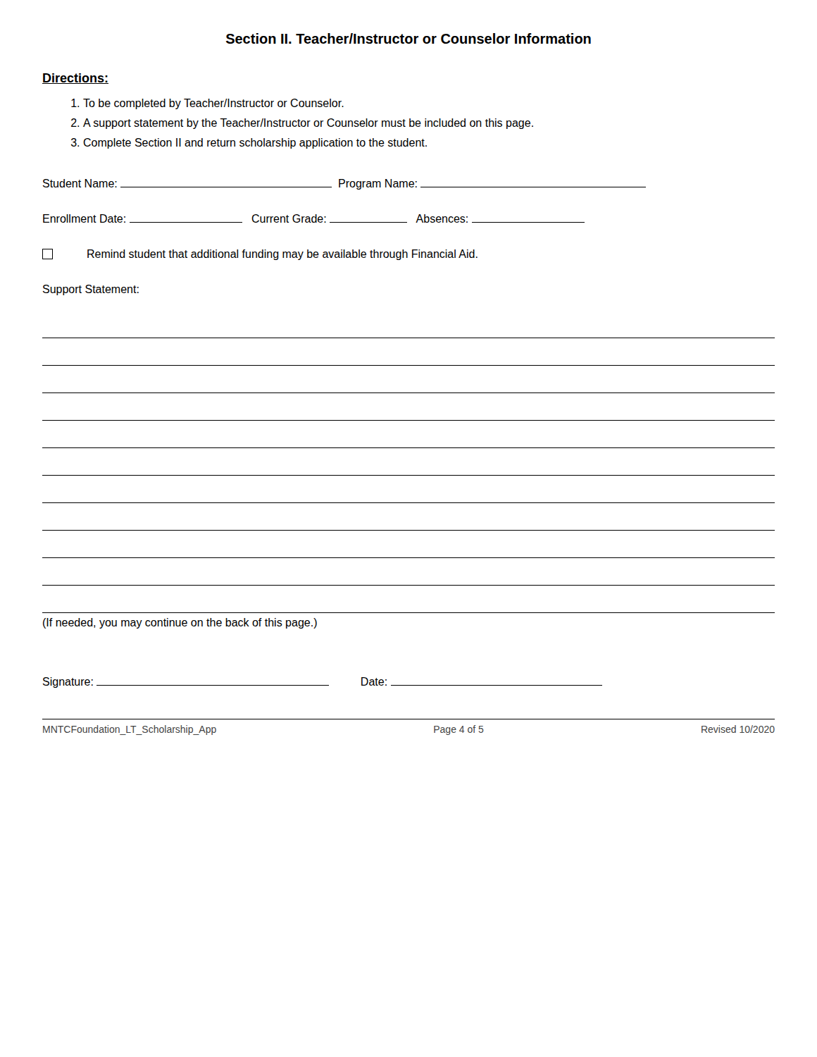Section II. Teacher/Instructor or Counselor Information
Directions:
To be completed by Teacher/Instructor or Counselor.
A support statement by the Teacher/Instructor or Counselor must be included on this page.
Complete Section II and return scholarship application to the student.
Student Name: Program Name:
Enrollment Date: Current Grade: Absences:
Remind student that additional funding may be available through Financial Aid.
Support Statement:
(If needed, you may continue on the back of this page.)
Signature: Date:
MNTCFoundation_LT_Scholarship_App Page 4 of 5 Revised 10/2020